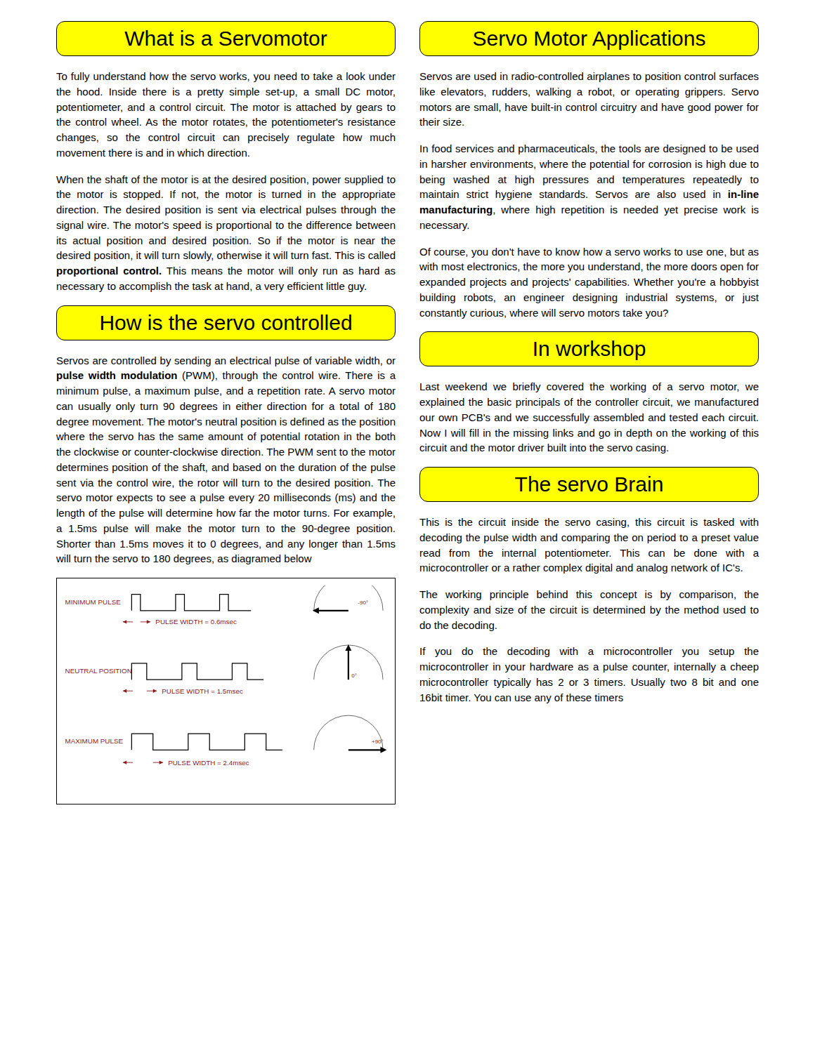What is a Servomotor
To fully understand how the servo works, you need to take a look under the hood. Inside there is a pretty simple set-up, a small DC motor, potentiometer, and a control circuit. The motor is attached by gears to the control wheel. As the motor rotates, the potentiometer's resistance changes, so the control circuit can precisely regulate how much movement there is and in which direction.
When the shaft of the motor is at the desired position, power supplied to the motor is stopped. If not, the motor is turned in the appropriate direction. The desired position is sent via electrical pulses through the signal wire. The motor's speed is proportional to the difference between its actual position and desired position. So if the motor is near the desired position, it will turn slowly, otherwise it will turn fast. This is called proportional control. This means the motor will only run as hard as necessary to accomplish the task at hand, a very efficient little guy.
How is the servo controlled
Servos are controlled by sending an electrical pulse of variable width, or pulse width modulation (PWM), through the control wire. There is a minimum pulse, a maximum pulse, and a repetition rate. A servo motor can usually only turn 90 degrees in either direction for a total of 180 degree movement. The motor's neutral position is defined as the position where the servo has the same amount of potential rotation in the both the clockwise or counter-clockwise direction. The PWM sent to the motor determines position of the shaft, and based on the duration of the pulse sent via the control wire, the rotor will turn to the desired position. The servo motor expects to see a pulse every 20 milliseconds (ms) and the length of the pulse will determine how far the motor turns. For example, a 1.5ms pulse will make the motor turn to the 90-degree position. Shorter than 1.5ms moves it to 0 degrees, and any longer than 1.5ms will turn the servo to 180 degrees, as diagramed below
MINIMUM PULSE PULSE WIDTH = 0.6msec -90° NEUTRAL POSITION PULSE WIDTH = 1.5msec 0° MAXIMUM PULSE PULSE WIDTH = 2.4msec +90°
Servo Motor Applications
Servos are used in radio-controlled airplanes to position control surfaces like elevators, rudders, walking a robot, or operating grippers. Servo motors are small, have built-in control circuitry and have good power for their size.
In food services and pharmaceuticals, the tools are designed to be used in harsher environments, where the potential for corrosion is high due to being washed at high pressures and temperatures repeatedly to maintain strict hygiene standards. Servos are also used in in-line manufacturing, where high repetition is needed yet precise work is necessary.
Of course, you don't have to know how a servo works to use one, but as with most electronics, the more you understand, the more doors open for expanded projects and projects' capabilities. Whether you're a hobbyist building robots, an engineer designing industrial systems, or just constantly curious, where will servo motors take you?
In workshop
Last weekend we briefly covered the working of a servo motor, we explained the basic principals of the controller circuit, we manufactured our own PCB's and we successfully assembled and tested each circuit. Now I will fill in the missing links and go in depth on the working of this circuit and the motor driver built into the servo casing.
The servo Brain
This is the circuit inside the servo casing, this circuit is tasked with decoding the pulse width and comparing the on period to a preset value read from the internal potentiometer. This can be done with a microcontroller or a rather complex digital and analog network of IC's.
The working principle behind this concept is by comparison, the complexity and size of the circuit is determined by the method used to do the decoding.
If you do the decoding with a microcontroller you setup the microcontroller in your hardware as a pulse counter, internally a cheep microcontroller typically has 2 or 3 timers. Usually two 8 bit and one 16bit timer. You can use any of these timers